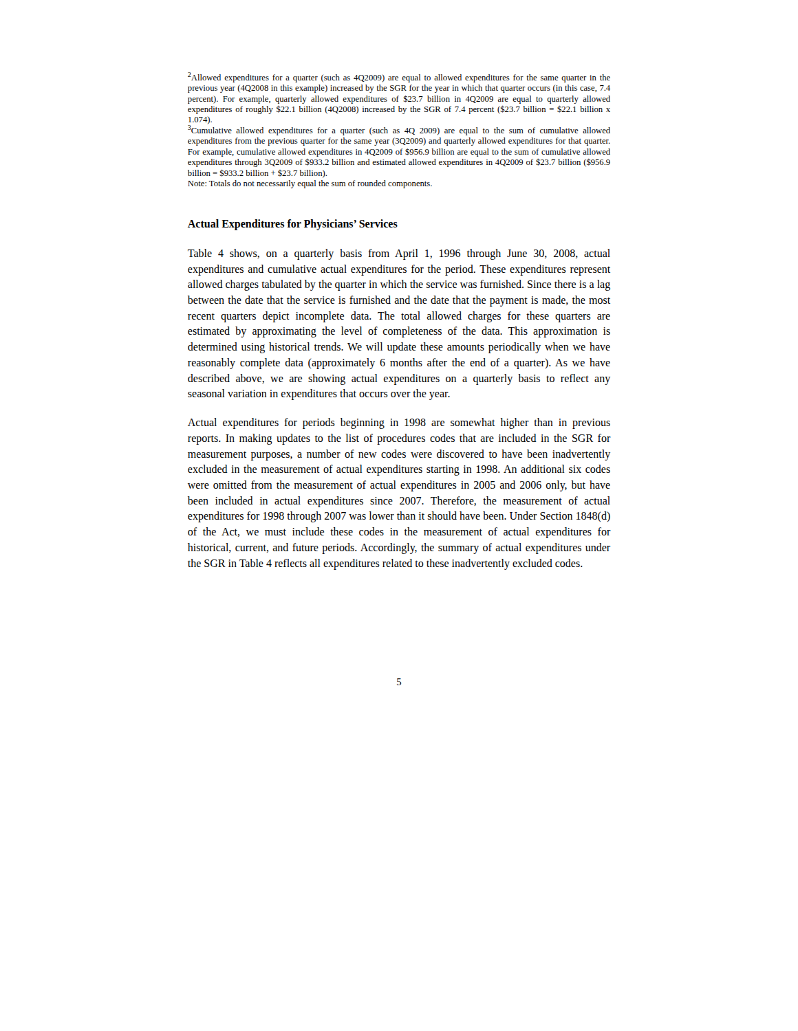2Allowed expenditures for a quarter (such as 4Q2009) are equal to allowed expenditures for the same quarter in the previous year (4Q2008 in this example) increased by the SGR for the year in which that quarter occurs (in this case, 7.4 percent). For example, quarterly allowed expenditures of $23.7 billion in 4Q2009 are equal to quarterly allowed expenditures of roughly $22.1 billion (4Q2008) increased by the SGR of 7.4 percent ($23.7 billion = $22.1 billion x 1.074).
3Cumulative allowed expenditures for a quarter (such as 4Q 2009) are equal to the sum of cumulative allowed expenditures from the previous quarter for the same year (3Q2009) and quarterly allowed expenditures for that quarter. For example, cumulative allowed expenditures in 4Q2009 of $956.9 billion are equal to the sum of cumulative allowed expenditures through 3Q2009 of $933.2 billion and estimated allowed expenditures in 4Q2009 of $23.7 billion ($956.9 billion = $933.2 billion + $23.7 billion).
Note: Totals do not necessarily equal the sum of rounded components.
Actual Expenditures for Physicians’ Services
Table 4 shows, on a quarterly basis from April 1, 1996 through June 30, 2008, actual expenditures and cumulative actual expenditures for the period. These expenditures represent allowed charges tabulated by the quarter in which the service was furnished. Since there is a lag between the date that the service is furnished and the date that the payment is made, the most recent quarters depict incomplete data. The total allowed charges for these quarters are estimated by approximating the level of completeness of the data. This approximation is determined using historical trends. We will update these amounts periodically when we have reasonably complete data (approximately 6 months after the end of a quarter). As we have described above, we are showing actual expenditures on a quarterly basis to reflect any seasonal variation in expenditures that occurs over the year.
Actual expenditures for periods beginning in 1998 are somewhat higher than in previous reports. In making updates to the list of procedures codes that are included in the SGR for measurement purposes, a number of new codes were discovered to have been inadvertently excluded in the measurement of actual expenditures starting in 1998. An additional six codes were omitted from the measurement of actual expenditures in 2005 and 2006 only, but have been included in actual expenditures since 2007. Therefore, the measurement of actual expenditures for 1998 through 2007 was lower than it should have been. Under Section 1848(d) of the Act, we must include these codes in the measurement of actual expenditures for historical, current, and future periods. Accordingly, the summary of actual expenditures under the SGR in Table 4 reflects all expenditures related to these inadvertently excluded codes.
5